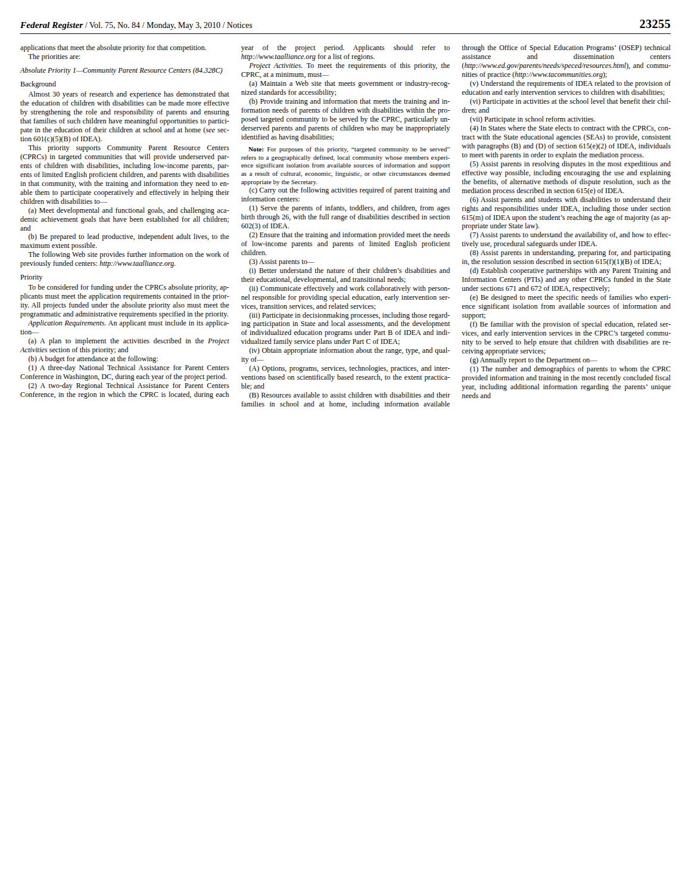Federal Register / Vol. 75, No. 84 / Monday, May 3, 2010 / Notices
23255
applications that meet the absolute priority for that competition.
The priorities are:
Absolute Priority 1—Community Parent Resource Centers (84.328C)
Background
Almost 30 years of research and experience has demonstrated that the education of children with disabilities can be made more effective by strengthening the role and responsibility of parents and ensuring that families of such children have meaningful opportunities to participate in the education of their children at school and at home (see section 601(c)(5)(B) of IDEA).
This priority supports Community Parent Resource Centers (CPRCs) in targeted communities that will provide underserved parents of children with disabilities, including low-income parents, parents of limited English proficient children, and parents with disabilities in that community, with the training and information they need to enable them to participate cooperatively and effectively in helping their children with disabilities to—
(a) Meet developmental and functional goals, and challenging academic achievement goals that have been established for all children; and
(b) Be prepared to lead productive, independent adult lives, to the maximum extent possible.
The following Web site provides further information on the work of previously funded centers: http://www.taalliance.org.
Priority
To be considered for funding under the CPRCs absolute priority, applicants must meet the application requirements contained in the priority. All projects funded under the absolute priority also must meet the programmatic and administrative requirements specified in the priority.
Application Requirements. An applicant must include in its application—
(a) A plan to implement the activities described in the Project Activities section of this priority; and
(b) A budget for attendance at the following:
(1) A three-day National Technical Assistance for Parent Centers Conference in Washington, DC, during each year of the project period.
(2) A two-day Regional Technical Assistance for Parent Centers Conference, in the region in which the CPRC is located, during each year of the project period. Applicants should refer to http://www.taalliance.org for a list of regions.
Project Activities. To meet the requirements of this priority, the CPRC, at a minimum, must—
(a) Maintain a Web site that meets government or industry-recognized standards for accessibility;
(b) Provide training and information that meets the training and information needs of parents of children with disabilities within the proposed targeted community to be served by the CPRC, particularly underserved parents and parents of children who may be inappropriately identified as having disabilities;
Note: For purposes of this priority, “targeted community to be served” refers to a geographically defined, local community whose members experience significant isolation from available sources of information and support as a result of cultural, economic, linguistic, or other circumstances deemed appropriate by the Secretary.
(c) Carry out the following activities required of parent training and information centers:
(1) Serve the parents of infants, toddlers, and children, from ages birth through 26, with the full range of disabilities described in section 602(3) of IDEA.
(2) Ensure that the training and information provided meet the needs of low-income parents and parents of limited English proficient children.
(3) Assist parents to—
(i) Better understand the nature of their children’s disabilities and their educational, developmental, and transitional needs;
(ii) Communicate effectively and work collaboratively with personnel responsible for providing special education, early intervention services, transition services, and related services;
(iii) Participate in decisionmaking processes, including those regarding participation in State and local assessments, and the development of individualized education programs under Part B of IDEA and individualized family service plans under Part C of IDEA;
(iv) Obtain appropriate information about the range, type, and quality of—
(A) Options, programs, services, technologies, practices, and interventions based on scientifically based research, to the extent practicable; and
(B) Resources available to assist children with disabilities and their families in school and at home, including information available through the Office of Special Education Programs’ (OSEP) technical assistance and dissemination centers (http://www.ed.gov/parents/needs/speced/resources.html), and communities of practice (http://www.tacommunities.org);
(v) Understand the requirements of IDEA related to the provision of education and early intervention services to children with disabilities;
(vi) Participate in activities at the school level that benefit their children; and
(vii) Participate in school reform activities.
(4) In States where the State elects to contract with the CPRCs, contract with the State educational agencies (SEAs) to provide, consistent with paragraphs (B) and (D) of section 615(e)(2) of IDEA, individuals to meet with parents in order to explain the mediation process.
(5) Assist parents in resolving disputes in the most expeditious and effective way possible, including encouraging the use and explaining the benefits, of alternative methods of dispute resolution, such as the mediation process described in section 615(e) of IDEA.
(6) Assist parents and students with disabilities to understand their rights and responsibilities under IDEA, including those under section 615(m) of IDEA upon the student’s reaching the age of majority (as appropriate under State law).
(7) Assist parents to understand the availability of, and how to effectively use, procedural safeguards under IDEA.
(8) Assist parents in understanding, preparing for, and participating in, the resolution session described in section 615(f)(1)(B) of IDEA;
(d) Establish cooperative partnerships with any Parent Training and Information Centers (PTIs) and any other CPRCs funded in the State under sections 671 and 672 of IDEA, respectively;
(e) Be designed to meet the specific needs of families who experience significant isolation from available sources of information and support;
(f) Be familiar with the provision of special education, related services, and early intervention services in the CPRC’s targeted community to be served to help ensure that children with disabilities are receiving appropriate services;
(g) Annually report to the Department on—
(1) The number and demographics of parents to whom the CPRC provided information and training in the most recently concluded fiscal year, including additional information regarding the parents’ unique needs and